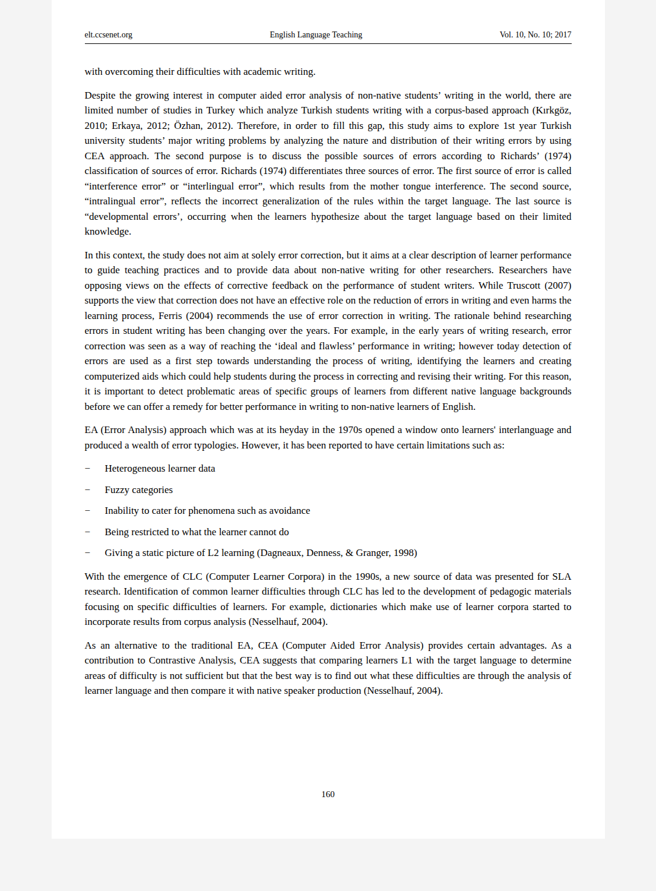elt.ccsenet.org English Language Teaching Vol. 10, No. 10; 2017
with overcoming their difficulties with academic writing.
Despite the growing interest in computer aided error analysis of non-native students’ writing in the world, there are limited number of studies in Turkey which analyze Turkish students writing with a corpus-based approach (Kırkgöz, 2010; Erkaya, 2012; Özhan, 2012). Therefore, in order to fill this gap, this study aims to explore 1st year Turkish university students’ major writing problems by analyzing the nature and distribution of their writing errors by using CEA approach. The second purpose is to discuss the possible sources of errors according to Richards’ (1974) classification of sources of error. Richards (1974) differentiates three sources of error. The first source of error is called “interference error” or “interlingual error”, which results from the mother tongue interference. The second source, “intralingual error”, reflects the incorrect generalization of the rules within the target language. The last source is “developmental errors’, occurring when the learners hypothesize about the target language based on their limited knowledge.
In this context, the study does not aim at solely error correction, but it aims at a clear description of learner performance to guide teaching practices and to provide data about non-native writing for other researchers. Researchers have opposing views on the effects of corrective feedback on the performance of student writers. While Truscott (2007) supports the view that correction does not have an effective role on the reduction of errors in writing and even harms the learning process, Ferris (2004) recommends the use of error correction in writing. The rationale behind researching errors in student writing has been changing over the years. For example, in the early years of writing research, error correction was seen as a way of reaching the ‘ideal and flawless’ performance in writing; however today detection of errors are used as a first step towards understanding the process of writing, identifying the learners and creating computerized aids which could help students during the process in correcting and revising their writing. For this reason, it is important to detect problematic areas of specific groups of learners from different native language backgrounds before we can offer a remedy for better performance in writing to non-native learners of English.
EA (Error Analysis) approach which was at its heyday in the 1970s opened a window onto learners' interlanguage and produced a wealth of error typologies. However, it has been reported to have certain limitations such as:
Heterogeneous learner data
Fuzzy categories
Inability to cater for phenomena such as avoidance
Being restricted to what the learner cannot do
Giving a static picture of L2 learning (Dagneaux, Denness, & Granger, 1998)
With the emergence of CLC (Computer Learner Corpora) in the 1990s, a new source of data was presented for SLA research. Identification of common learner difficulties through CLC has led to the development of pedagogic materials focusing on specific difficulties of learners. For example, dictionaries which make use of learner corpora started to incorporate results from corpus analysis (Nesselhauf, 2004).
As an alternative to the traditional EA, CEA (Computer Aided Error Analysis) provides certain advantages. As a contribution to Contrastive Analysis, CEA suggests that comparing learners L1 with the target language to determine areas of difficulty is not sufficient but that the best way is to find out what these difficulties are through the analysis of learner language and then compare it with native speaker production (Nesselhauf, 2004).
160